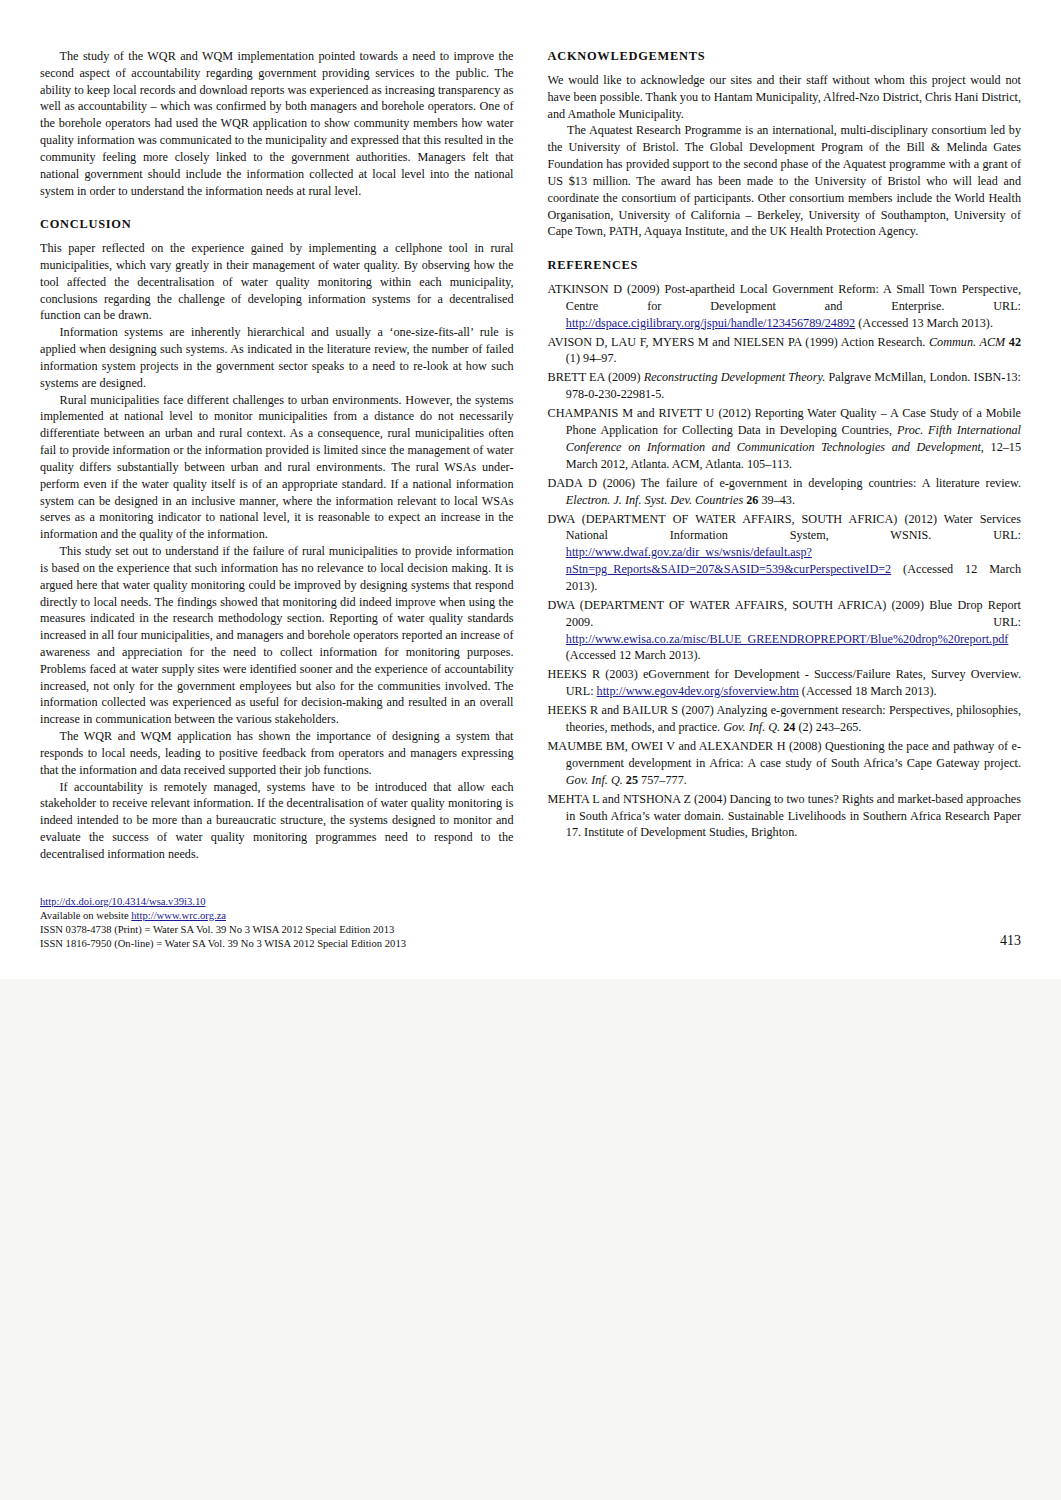The study of the WQR and WQM implementation pointed towards a need to improve the second aspect of accountability regarding government providing services to the public. The ability to keep local records and download reports was experienced as increasing transparency as well as accountability – which was confirmed by both managers and borehole operators. One of the borehole operators had used the WQR application to show community members how water quality information was communicated to the municipality and expressed that this resulted in the community feeling more closely linked to the government authorities. Managers felt that national government should include the information collected at local level into the national system in order to understand the information needs at rural level.
Conclusion
This paper reflected on the experience gained by implementing a cellphone tool in rural municipalities, which vary greatly in their management of water quality. By observing how the tool affected the decentralisation of water quality monitoring within each municipality, conclusions regarding the challenge of developing information systems for a decentralised function can be drawn.
Information systems are inherently hierarchical and usually a ‘one-size-fits-all’ rule is applied when designing such systems. As indicated in the literature review, the number of failed information system projects in the government sector speaks to a need to re-look at how such systems are designed.
Rural municipalities face different challenges to urban environments. However, the systems implemented at national level to monitor municipalities from a distance do not necessarily differentiate between an urban and rural context. As a consequence, rural municipalities often fail to provide information or the information provided is limited since the management of water quality differs substantially between urban and rural environments. The rural WSAs under-perform even if the water quality itself is of an appropriate standard. If a national information system can be designed in an inclusive manner, where the information relevant to local WSAs serves as a monitoring indicator to national level, it is reasonable to expect an increase in the information and the quality of the information.
This study set out to understand if the failure of rural municipalities to provide information is based on the experience that such information has no relevance to local decision making. It is argued here that water quality monitoring could be improved by designing systems that respond directly to local needs. The findings showed that monitoring did indeed improve when using the measures indicated in the research methodology section. Reporting of water quality standards increased in all four municipalities, and managers and borehole operators reported an increase of awareness and appreciation for the need to collect information for monitoring purposes. Problems faced at water supply sites were identified sooner and the experience of accountability increased, not only for the government employees but also for the communities involved. The information collected was experienced as useful for decision-making and resulted in an overall increase in communication between the various stakeholders.
The WQR and WQM application has shown the importance of designing a system that responds to local needs, leading to positive feedback from operators and managers expressing that the information and data received supported their job functions.
If accountability is remotely managed, systems have to be introduced that allow each stakeholder to receive relevant information. If the decentralisation of water quality monitoring is indeed intended to be more than a bureaucratic structure, the systems designed to monitor and evaluate the success of water quality monitoring programmes need to respond to the decentralised information needs.
Acknowledgements
We would like to acknowledge our sites and their staff without whom this project would not have been possible. Thank you to Hantam Municipality, Alfred-Nzo District, Chris Hani District, and Amathole Municipality.
The Aquatest Research Programme is an international, multi-disciplinary consortium led by the University of Bristol. The Global Development Program of the Bill & Melinda Gates Foundation has provided support to the second phase of the Aquatest programme with a grant of US $13 million. The award has been made to the University of Bristol who will lead and coordinate the consortium of participants. Other consortium members include the World Health Organisation, University of California – Berkeley, University of Southampton, University of Cape Town, PATH, Aquaya Institute, and the UK Health Protection Agency.
References
ATKINSON D (2009) Post-apartheid Local Government Reform: A Small Town Perspective, Centre for Development and Enterprise. URL: http://dspace.cigilibrary.org/jspui/handle/123456789/24892 (Accessed 13 March 2013).
AVISON D, LAU F, MYERS M and NIELSEN PA (1999) Action Research. Commun. ACM 42 (1) 94–97.
BRETT EA (2009) Reconstructing Development Theory. Palgrave McMillan, London. ISBN-13: 978-0-230-22981-5.
CHAMPANIS M and RIVETT U (2012) Reporting Water Quality – A Case Study of a Mobile Phone Application for Collecting Data in Developing Countries, Proc. Fifth International Conference on Information and Communication Technologies and Development, 12–15 March 2012, Atlanta. ACM, Atlanta. 105–113.
DADA D (2006) The failure of e-government in developing countries: A literature review. Electron. J. Inf. Syst. Dev. Countries 26 39–43.
DWA (DEPARTMENT OF WATER AFFAIRS, SOUTH AFRICA) (2012) Water Services National Information System, WSNIS. URL: http://www.dwaf.gov.za/dir_ws/wsnis/default.asp?nStn=pg_Reports&SAID=207&SASID=539&curPerspectiveID=2 (Accessed 12 March 2013).
DWA (DEPARTMENT OF WATER AFFAIRS, SOUTH AFRICA) (2009) Blue Drop Report 2009. URL: http://www.ewisa.co.za/misc/BLUE_GREENDROPREPORT/Blue%20drop%20report.pdf (Accessed 12 March 2013).
HEEKS R (2003) eGovernment for Development - Success/Failure Rates, Survey Overview. URL: http://www.egov4dev.org/sfoverview.htm (Accessed 18 March 2013).
HEEKS R and BAILUR S (2007) Analyzing e-government research: Perspectives, philosophies, theories, methods, and practice. Gov. Inf. Q. 24 (2) 243–265.
MAUMBE BM, OWEI V and ALEXANDER H (2008) Questioning the pace and pathway of e-government development in Africa: A case study of South Africa’s Cape Gateway project. Gov. Inf. Q. 25 757–777.
MEHTA L and NTSHONA Z (2004) Dancing to two tunes? Rights and market-based approaches in South Africa’s water domain. Sustainable Livelihoods in Southern Africa Research Paper 17. Institute of Development Studies, Brighton.
http://dx.doi.org/10.4314/wsa.v39i3.10
Available on website http://www.wrc.org.za
ISSN 0378-4738 (Print) = Water SA Vol. 39 No 3 WISA 2012 Special Edition 2013
ISSN 1816-7950 (On-line) = Water SA Vol. 39 No 3 WISA 2012 Special Edition 2013
413